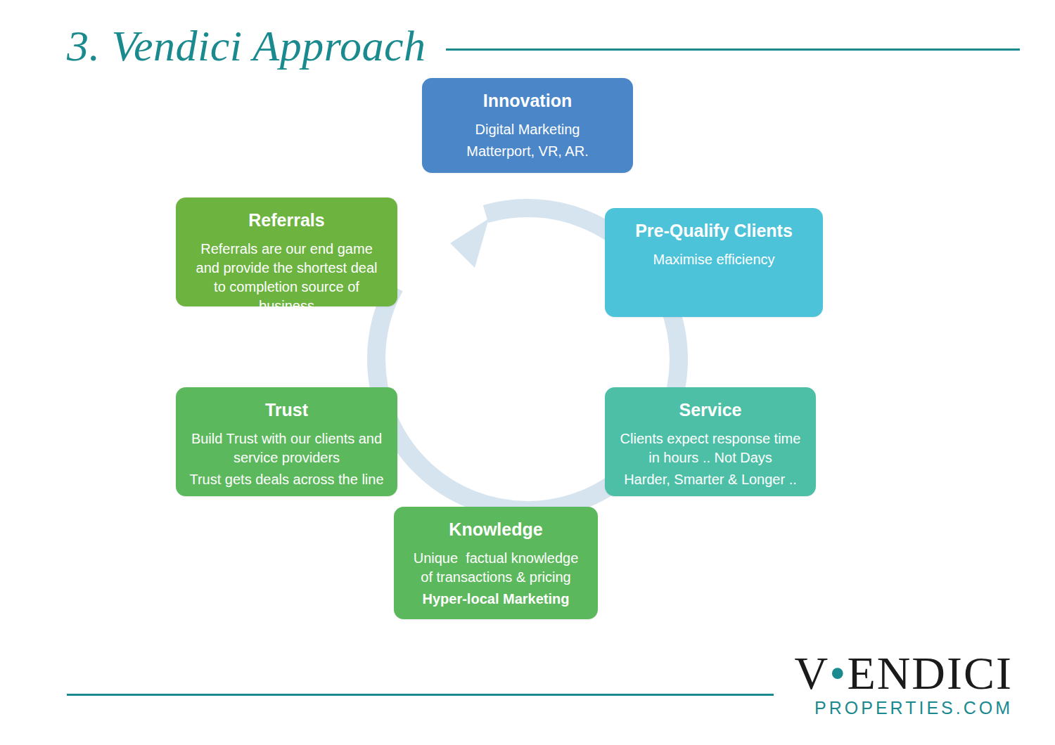3. Vendici Approach
Innovation
Digital Marketing
Matterport, VR, AR.
Pre-Qualify Clients
Maximise efficiency
Service
Clients expect response time in hours .. Not Days
Harder, Smarter & Longer ..
Knowledge
Unique factual knowledge of transactions & pricing
Hyper-local Marketing
Trust
Build Trust with our clients and service providers
Trust gets deals across the line
Referrals
Referrals are our end game and provide the shortest deal to completion source of business
V•ENDICI
PROPERTIES.COM